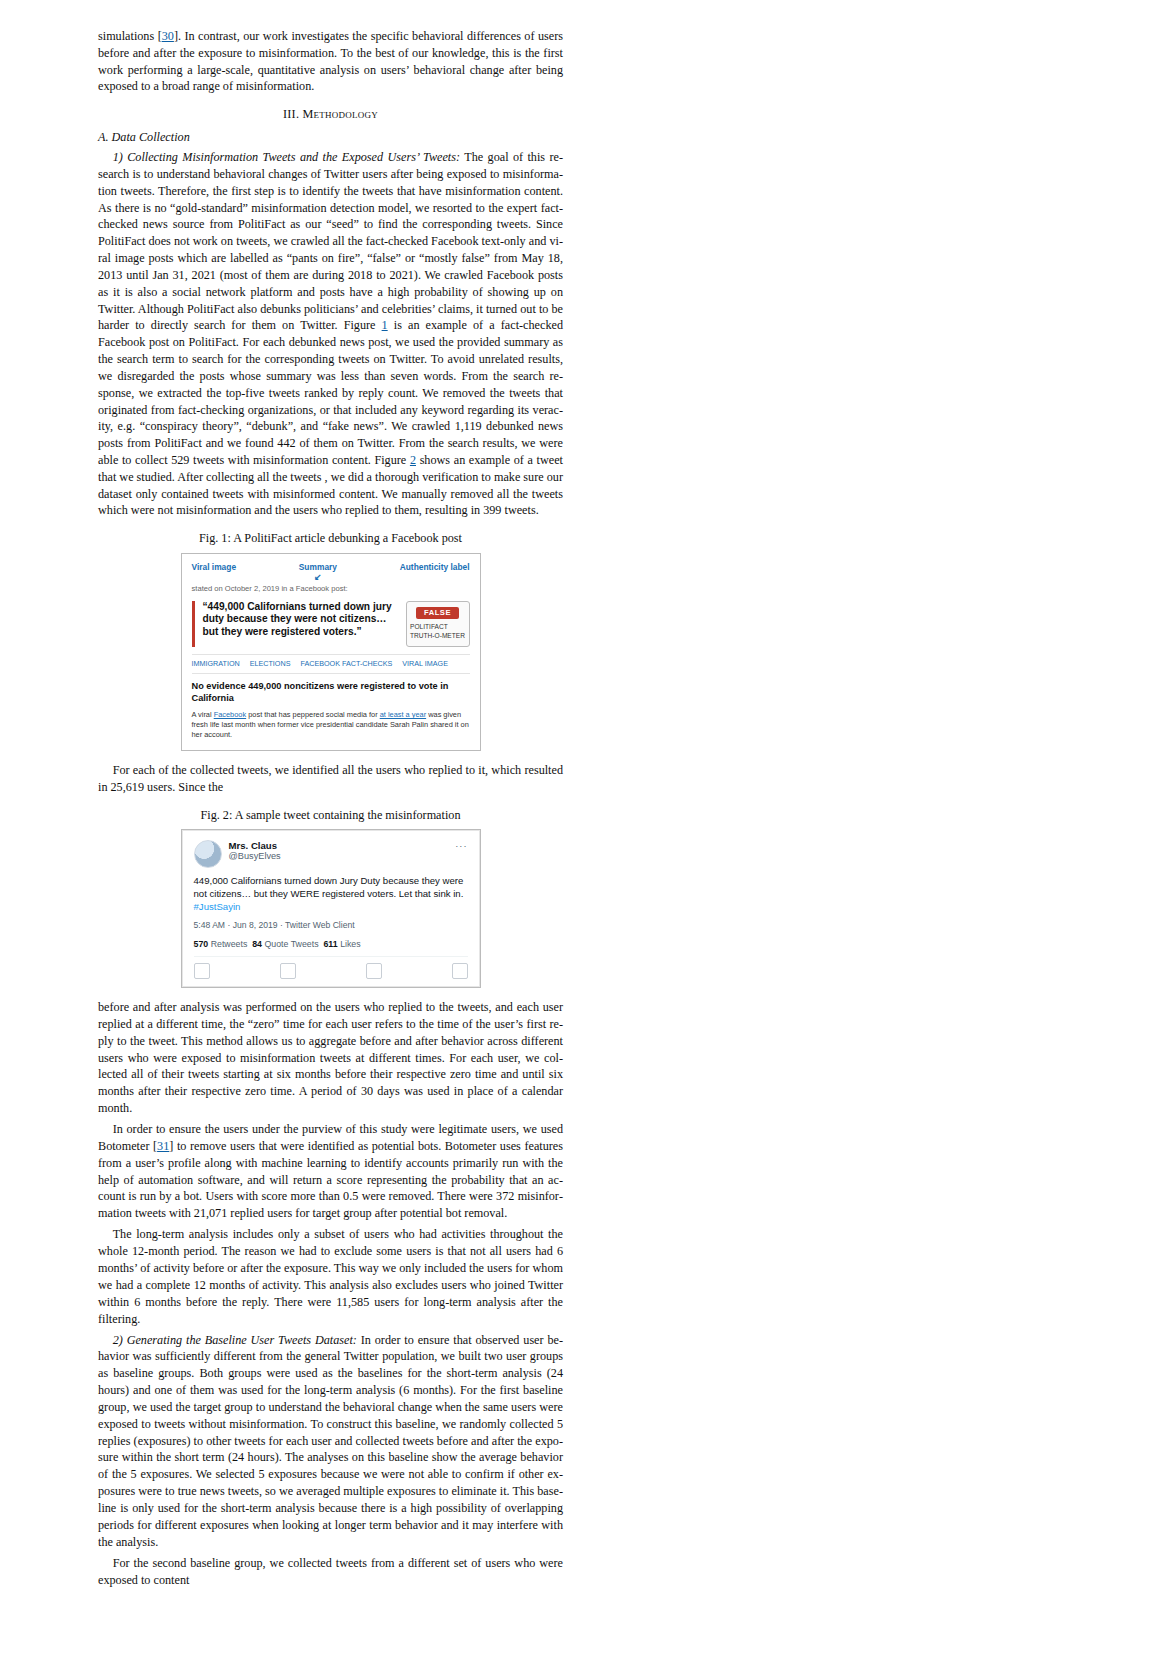simulations [30]. In contrast, our work investigates the specific behavioral differences of users before and after the exposure to misinformation. To the best of our knowledge, this is the first work performing a large-scale, quantitative analysis on users’ behavioral change after being exposed to a broad range of misinformation.
III. Methodology
A. Data Collection
1) Collecting Misinformation Tweets and the Exposed Users’ Tweets: The goal of this research is to understand behavioral changes of Twitter users after being exposed to misinformation tweets. Therefore, the first step is to identify the tweets that have misinformation content. As there is no “gold-standard” misinformation detection model, we resorted to the expert fact-checked news source from PolitiFact as our “seed” to find the corresponding tweets. Since PolitiFact does not work on tweets, we crawled all the fact-checked Facebook text-only and viral image posts which are labelled as “pants on fire”, “false” or “mostly false” from May 18, 2013 until Jan 31, 2021 (most of them are during 2018 to 2021). We crawled Facebook posts as it is also a social network platform and posts have a high probability of showing up on Twitter. Although PolitiFact also debunks politicians’ and celebrities’ claims, it turned out to be harder to directly search for them on Twitter. Figure 1 is an example of a fact-checked Facebook post on PolitiFact. For each debunked news post, we used the provided summary as the search term to search for the corresponding tweets on Twitter. To avoid unrelated results, we disregarded the posts whose summary was less than seven words. From the search response, we extracted the top-five tweets ranked by reply count. We removed the tweets that originated from fact-checking organizations, or that included any keyword regarding its veracity, e.g. “conspiracy theory”, “debunk”, and “fake news”. We crawled 1,119 debunked news posts from PolitiFact and we found 442 of them on Twitter. From the search results, we were able to collect 529 tweets with misinformation content. Figure 2 shows an example of a tweet that we studied. After collecting all the tweets , we did a thorough verification to make sure our dataset only contained tweets with misinformed content. We manually removed all the tweets which were not misinformation and the users who replied to them, resulting in 399 tweets.
Fig. 1: A PolitiFact article debunking a Facebook post
Viral image
Summary
↙
Authenticity label
stated on October 2, 2019 in a Facebook post:
“449,000 Californians turned down jury duty because they were not citizens… but they were registered voters.”
FALSE
POLITIFACT
TRUTH-O-METER
IMMIGRATION ELECTIONS FACEBOOK FACT-CHECKS VIRAL IMAGE
No evidence 449,000 noncitizens were registered to vote in California
A viral Facebook post that has peppered social media for at least a year was given fresh life last month when former vice presidential candidate Sarah Palin shared it on her account.
For each of the collected tweets, we identified all the users who replied to it, which resulted in 25,619 users. Since the
Fig. 2: A sample tweet containing the misinformation
Mrs. Claus
@BusyElves
···
449,000 Californians turned down Jury Duty because they were not citizens… but they WERE registered voters. Let that sink in. #JustSayin
5:48 AM · Jun 8, 2019 · Twitter Web Client
570 Retweets 84 Quote Tweets 611 Likes
before and after analysis was performed on the users who replied to the tweets, and each user replied at a different time, the “zero” time for each user refers to the time of the user’s first reply to the tweet. This method allows us to aggregate before and after behavior across different users who were exposed to misinformation tweets at different times. For each user, we collected all of their tweets starting at six months before their respective zero time and until six months after their respective zero time. A period of 30 days was used in place of a calendar month.
In order to ensure the users under the purview of this study were legitimate users, we used Botometer [31] to remove users that were identified as potential bots. Botometer uses features from a user’s profile along with machine learning to identify accounts primarily run with the help of automation software, and will return a score representing the probability that an account is run by a bot. Users with score more than 0.5 were removed. There were 372 misinformation tweets with 21,071 replied users for target group after potential bot removal.
The long-term analysis includes only a subset of users who had activities throughout the whole 12-month period. The reason we had to exclude some users is that not all users had 6 months’ of activity before or after the exposure. This way we only included the users for whom we had a complete 12 months of activity. This analysis also excludes users who joined Twitter within 6 months before the reply. There were 11,585 users for long-term analysis after the filtering.
2) Generating the Baseline User Tweets Dataset: In order to ensure that observed user behavior was sufficiently different from the general Twitter population, we built two user groups as baseline groups. Both groups were used as the baselines for the short-term analysis (24 hours) and one of them was used for the long-term analysis (6 months). For the first baseline group, we used the target group to understand the behavioral change when the same users were exposed to tweets without misinformation. To construct this baseline, we randomly collected 5 replies (exposures) to other tweets for each user and collected tweets before and after the exposure within the short term (24 hours). The analyses on this baseline show the average behavior of the 5 exposures. We selected 5 exposures because we were not able to confirm if other exposures were to true news tweets, so we averaged multiple exposures to eliminate it. This baseline is only used for the short-term analysis because there is a high possibility of overlapping periods for different exposures when looking at longer term behavior and it may interfere with the analysis.
For the second baseline group, we collected tweets from a different set of users who were exposed to content